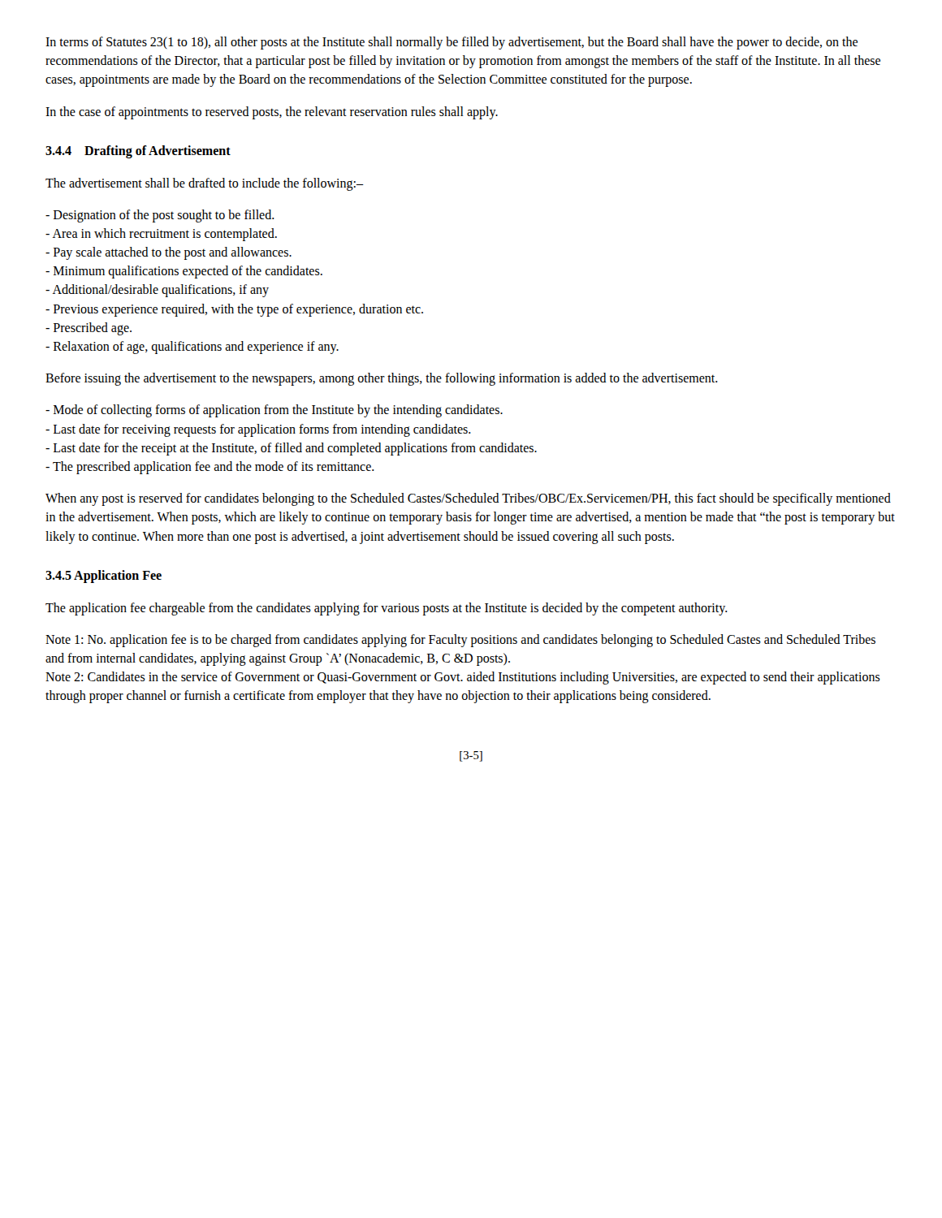In terms of Statutes 23(1 to 18), all other posts at the Institute shall normally be filled by advertisement, but the Board shall have the power to decide, on the recommendations of the Director, that a particular post be filled by invitation or by promotion from amongst the members of the staff of the Institute. In all these cases, appointments are made by the Board on the recommendations of the Selection Committee constituted for the purpose.
In the case of appointments to reserved posts, the relevant reservation rules shall apply.
3.4.4 Drafting of Advertisement
The advertisement shall be drafted to include the following:–
- Designation of the post sought to be filled.
- Area in which recruitment is contemplated.
- Pay scale attached to the post and allowances.
- Minimum qualifications expected of the candidates.
- Additional/desirable qualifications, if any
- Previous experience required, with the type of experience, duration etc.
- Prescribed age.
- Relaxation of age, qualifications and experience if any.
Before issuing the advertisement to the newspapers, among other things, the following information is added to the advertisement.
- Mode of collecting forms of application from the Institute by the intending candidates.
- Last date for receiving requests for application forms from intending candidates.
- Last date for the receipt at the Institute, of filled and completed applications from candidates.
- The prescribed application fee and the mode of its remittance.
When any post is reserved for candidates belonging to the Scheduled Castes/Scheduled Tribes/OBC/Ex.Servicemen/PH, this fact should be specifically mentioned in the advertisement. When posts, which are likely to continue on temporary basis for longer time are advertised, a mention be made that “the post is temporary but likely to continue. When more than one post is advertised, a joint advertisement should be issued covering all such posts.
3.4.5 Application Fee
The application fee chargeable from the candidates applying for various posts at the Institute is decided by the competent authority.
Note 1: No. application fee is to be charged from candidates applying for Faculty positions and candidates belonging to Scheduled Castes and Scheduled Tribes and from internal candidates, applying against Group `A’ (Nonacademic, B, C &D posts).
Note 2: Candidates in the service of Government or Quasi-Government or Govt. aided Institutions including Universities, are expected to send their applications through proper channel or furnish a certificate from employer that they have no objection to their applications being considered.
[3-5]